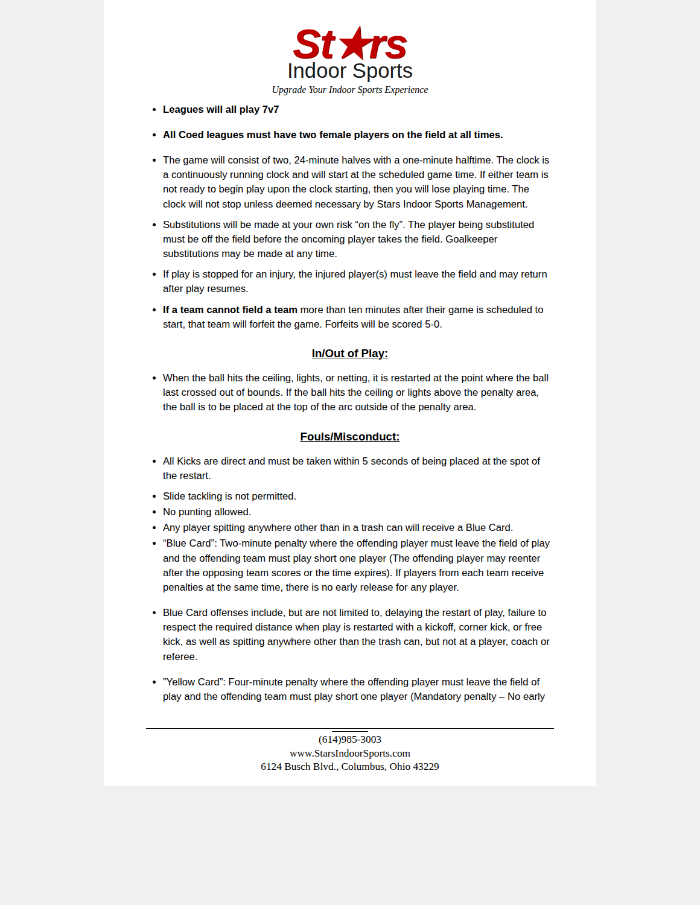St★rs
Indoor Sports
Upgrade Your Indoor Sports Experience
Leagues will all play 7v7
All Coed leagues must have two female players on the field at all times.
The game will consist of two, 24-minute halves with a one-minute halftime. The clock is a continuously running clock and will start at the scheduled game time. If either team is not ready to begin play upon the clock starting, then you will lose playing time. The clock will not stop unless deemed necessary by Stars Indoor Sports Management.
Substitutions will be made at your own risk “on the fly”. The player being substituted must be off the field before the oncoming player takes the field. Goalkeeper substitutions may be made at any time.
If play is stopped for an injury, the injured player(s) must leave the field and may return after play resumes.
If a team cannot field a team more than ten minutes after their game is scheduled to start, that team will forfeit the game. Forfeits will be scored 5-0.
In/Out of Play:
When the ball hits the ceiling, lights, or netting, it is restarted at the point where the ball last crossed out of bounds. If the ball hits the ceiling or lights above the penalty area, the ball is to be placed at the top of the arc outside of the penalty area.
Fouls/Misconduct:
All Kicks are direct and must be taken within 5 seconds of being placed at the spot of the restart.
Slide tackling is not permitted.
No punting allowed.
Any player spitting anywhere other than in a trash can will receive a Blue Card.
“Blue Card”: Two-minute penalty where the offending player must leave the field of play and the offending team must play short one player (The offending player may reenter after the opposing team scores or the time expires). If players from each team receive penalties at the same time, there is no early release for any player.
Blue Card offenses include, but are not limited to, delaying the restart of play, failure to respect the required distance when play is restarted with a kickoff, corner kick, or free kick, as well as spitting anywhere other than the trash can, but not at a player, coach or referee.
”Yellow Card”: Four-minute penalty where the offending player must leave the field of play and the offending team must play short one player (Mandatory penalty – No early
(614)985-3003
www.StarsIndoorSports.com
6124 Busch Blvd., Columbus, Ohio 43229